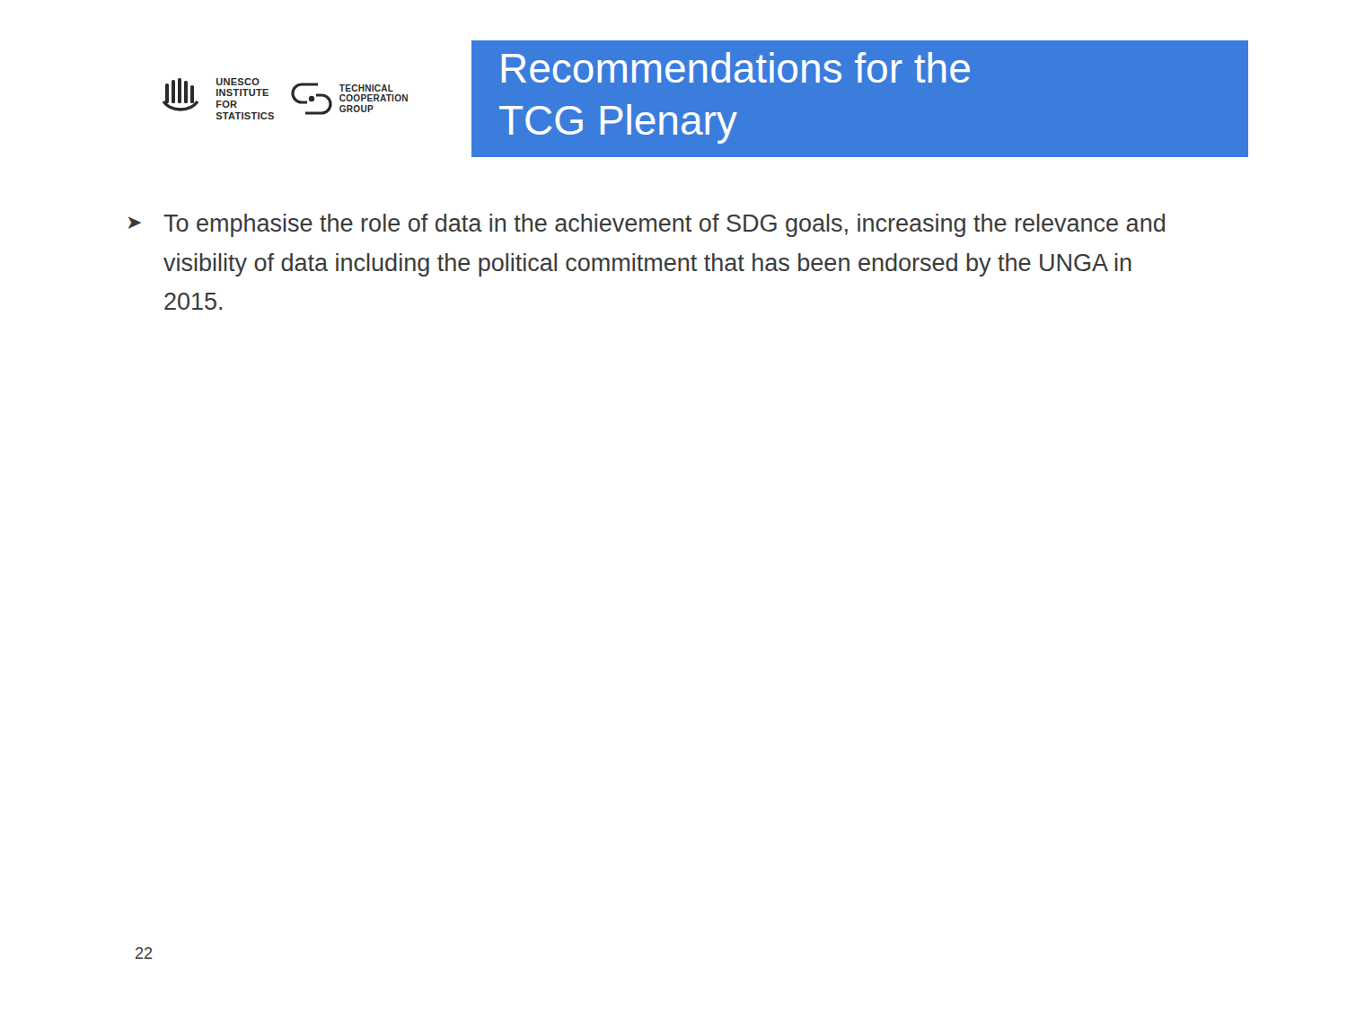UNESCO
INSTITUTE
FOR
STATISTICS
TECHNICAL
COOPERATION
GROUP
Recommendations for the
TCG Plenary
To emphasise the role of data in the achievement of SDG goals, increasing the relevance and visibility of data including the political commitment that has been endorsed by the UNGA in 2015.
22